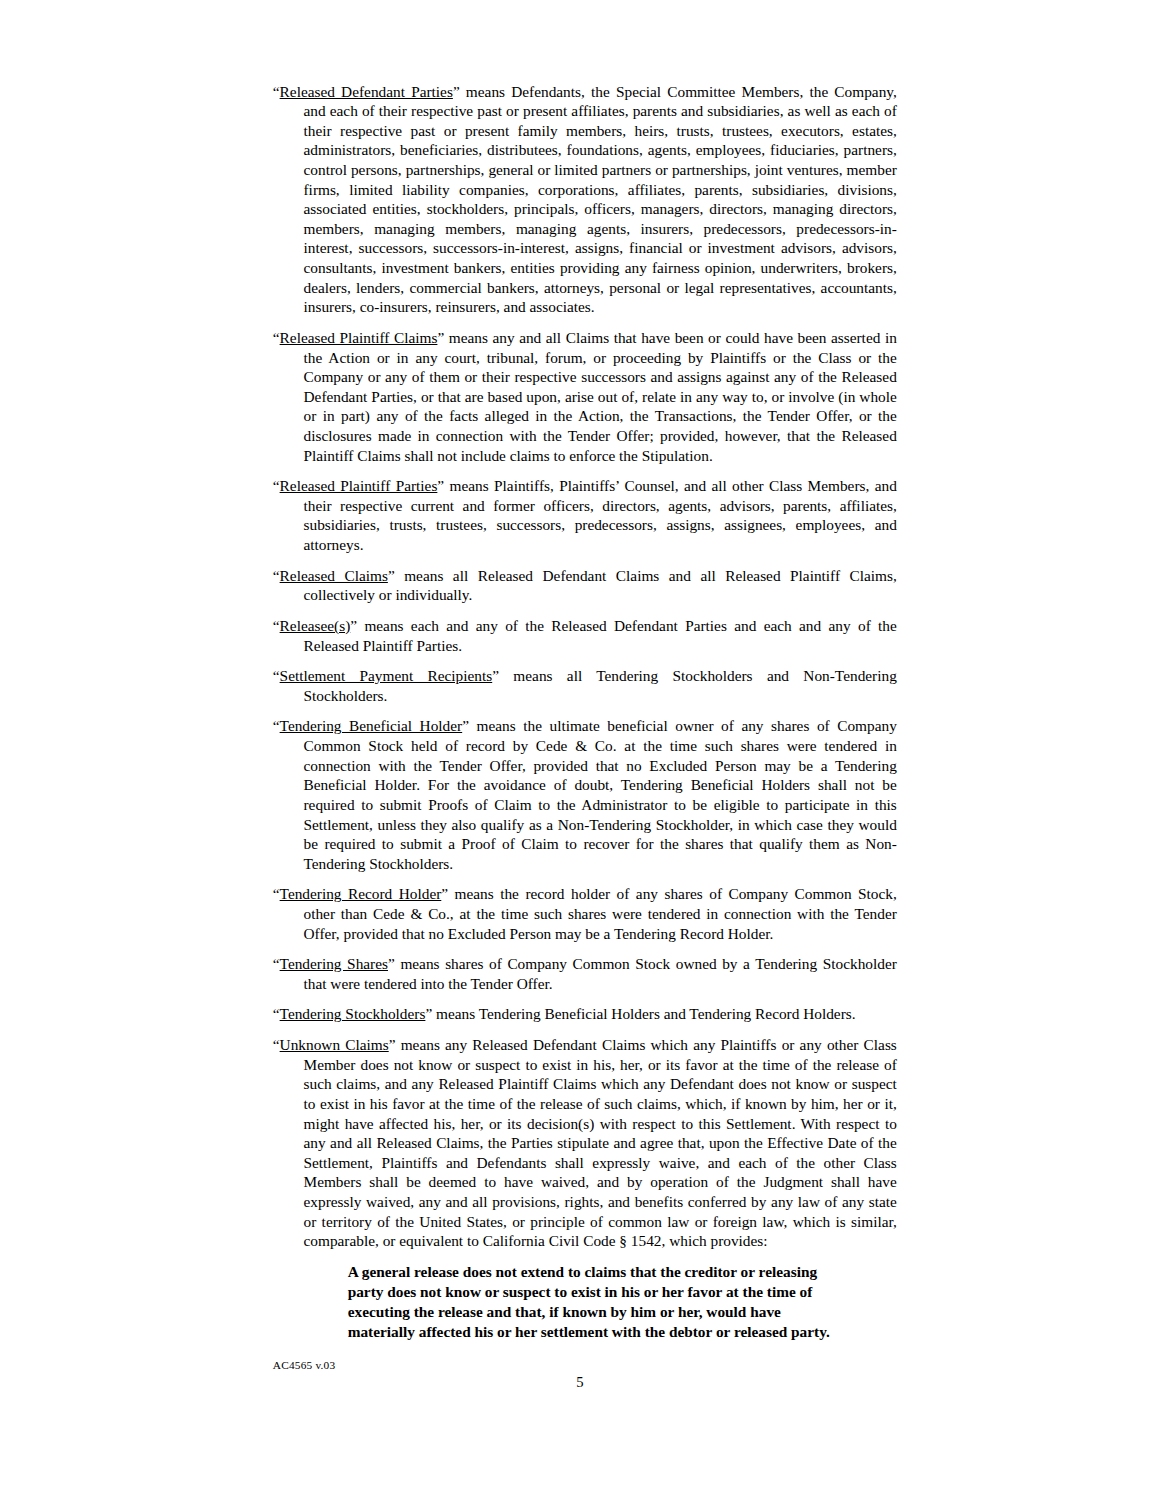“Released Defendant Parties” means Defendants, the Special Committee Members, the Company, and each of their respective past or present affiliates, parents and subsidiaries, as well as each of their respective past or present family members, heirs, trusts, trustees, executors, estates, administrators, beneficiaries, distributees, foundations, agents, employees, fiduciaries, partners, control persons, partnerships, general or limited partners or partnerships, joint ventures, member firms, limited liability companies, corporations, affiliates, parents, subsidiaries, divisions, associated entities, stockholders, principals, officers, managers, directors, managing directors, members, managing members, managing agents, insurers, predecessors, predecessors-in-interest, successors, successors-in-interest, assigns, financial or investment advisors, advisors, consultants, investment bankers, entities providing any fairness opinion, underwriters, brokers, dealers, lenders, commercial bankers, attorneys, personal or legal representatives, accountants, insurers, co-insurers, reinsurers, and associates.
“Released Plaintiff Claims” means any and all Claims that have been or could have been asserted in the Action or in any court, tribunal, forum, or proceeding by Plaintiffs or the Class or the Company or any of them or their respective successors and assigns against any of the Released Defendant Parties, or that are based upon, arise out of, relate in any way to, or involve (in whole or in part) any of the facts alleged in the Action, the Transactions, the Tender Offer, or the disclosures made in connection with the Tender Offer; provided, however, that the Released Plaintiff Claims shall not include claims to enforce the Stipulation.
“Released Plaintiff Parties” means Plaintiffs, Plaintiffs’ Counsel, and all other Class Members, and their respective current and former officers, directors, agents, advisors, parents, affiliates, subsidiaries, trusts, trustees, successors, predecessors, assigns, assignees, employees, and attorneys.
“Released Claims” means all Released Defendant Claims and all Released Plaintiff Claims, collectively or individually.
“Releasee(s)” means each and any of the Released Defendant Parties and each and any of the Released Plaintiff Parties.
“Settlement Payment Recipients” means all Tendering Stockholders and Non-Tendering Stockholders.
“Tendering Beneficial Holder” means the ultimate beneficial owner of any shares of Company Common Stock held of record by Cede & Co. at the time such shares were tendered in connection with the Tender Offer, provided that no Excluded Person may be a Tendering Beneficial Holder. For the avoidance of doubt, Tendering Beneficial Holders shall not be required to submit Proofs of Claim to the Administrator to be eligible to participate in this Settlement, unless they also qualify as a Non-Tendering Stockholder, in which case they would be required to submit a Proof of Claim to recover for the shares that qualify them as Non-Tendering Stockholders.
“Tendering Record Holder” means the record holder of any shares of Company Common Stock, other than Cede & Co., at the time such shares were tendered in connection with the Tender Offer, provided that no Excluded Person may be a Tendering Record Holder.
“Tendering Shares” means shares of Company Common Stock owned by a Tendering Stockholder that were tendered into the Tender Offer.
“Tendering Stockholders” means Tendering Beneficial Holders and Tendering Record Holders.
“Unknown Claims” means any Released Defendant Claims which any Plaintiffs or any other Class Member does not know or suspect to exist in his, her, or its favor at the time of the release of such claims, and any Released Plaintiff Claims which any Defendant does not know or suspect to exist in his favor at the time of the release of such claims, which, if known by him, her or it, might have affected his, her, or its decision(s) with respect to this Settlement. With respect to any and all Released Claims, the Parties stipulate and agree that, upon the Effective Date of the Settlement, Plaintiffs and Defendants shall expressly waive, and each of the other Class Members shall be deemed to have waived, and by operation of the Judgment shall have expressly waived, any and all provisions, rights, and benefits conferred by any law of any state or territory of the United States, or principle of common law or foreign law, which is similar, comparable, or equivalent to California Civil Code § 1542, which provides:
A general release does not extend to claims that the creditor or releasing party does not know or suspect to exist in his or her favor at the time of executing the release and that, if known by him or her, would have materially affected his or her settlement with the debtor or released party.
AC4565 v.03
5